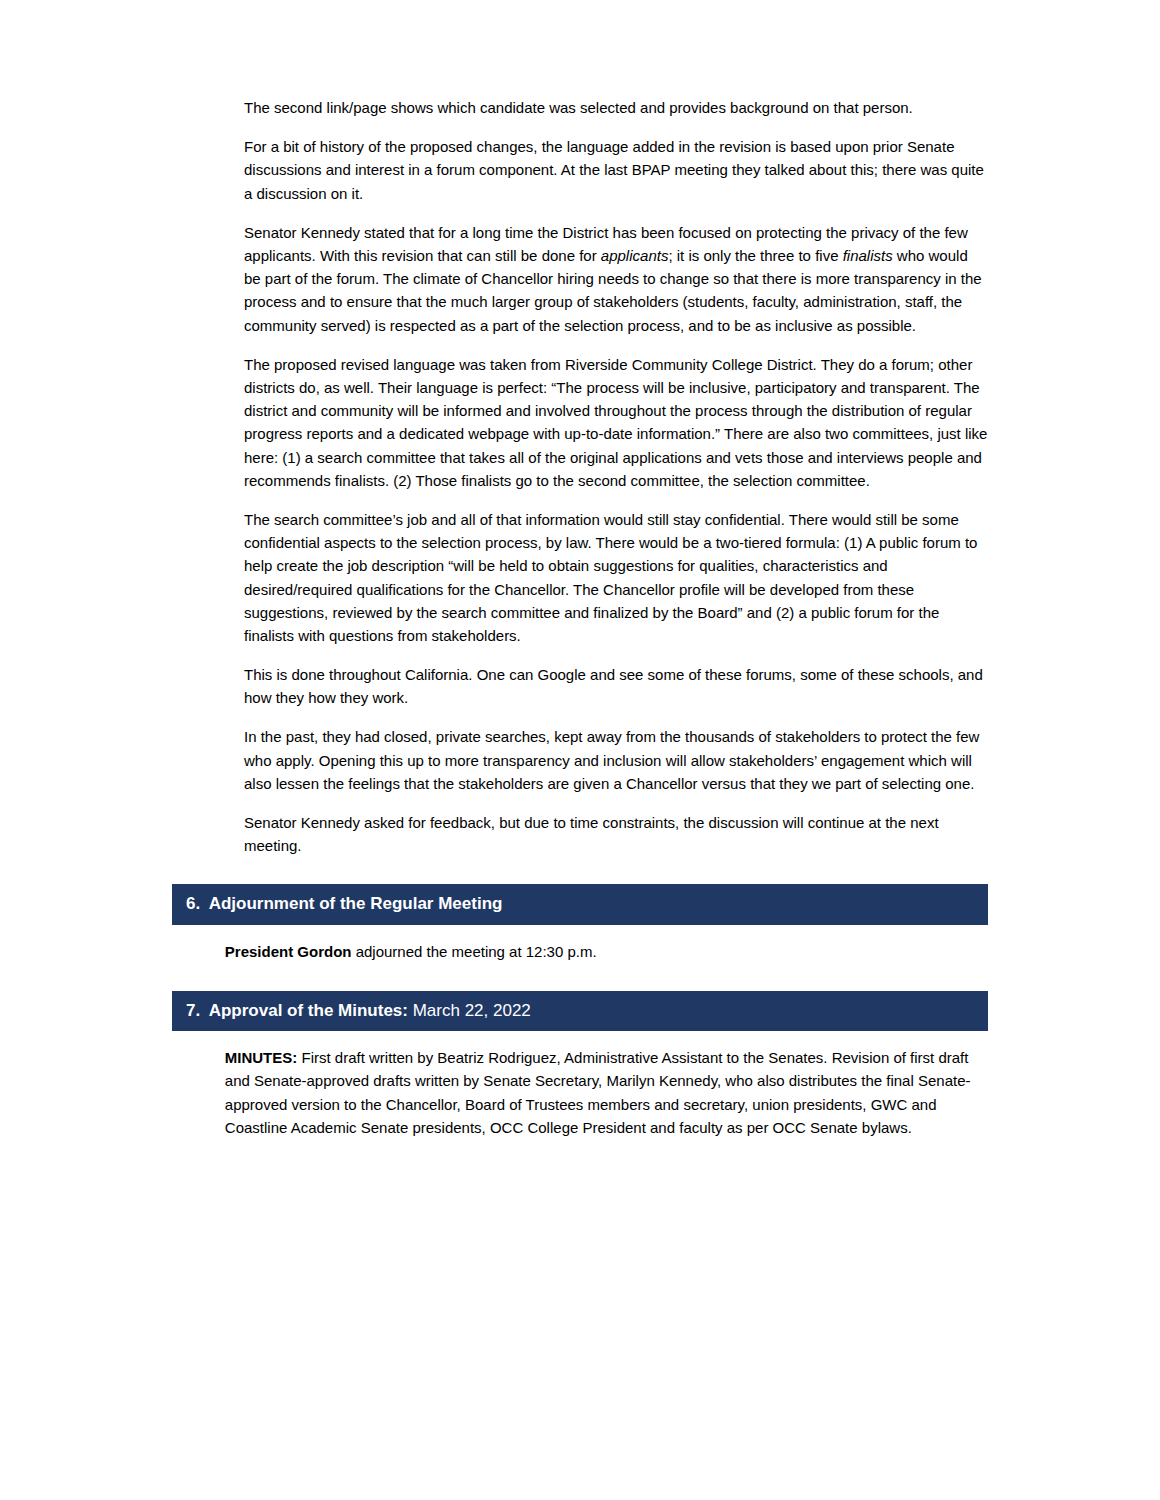The second link/page shows which candidate was selected and provides background on that person.
For a bit of history of the proposed changes, the language added in the revision is based upon prior Senate discussions and interest in a forum component. At the last BPAP meeting they talked about this; there was quite a discussion on it.
Senator Kennedy stated that for a long time the District has been focused on protecting the privacy of the few applicants. With this revision that can still be done for applicants; it is only the three to five finalists who would be part of the forum. The climate of Chancellor hiring needs to change so that there is more transparency in the process and to ensure that the much larger group of stakeholders (students, faculty, administration, staff, the community served) is respected as a part of the selection process, and to be as inclusive as possible.
The proposed revised language was taken from Riverside Community College District. They do a forum; other districts do, as well. Their language is perfect: “The process will be inclusive, participatory and transparent. The district and community will be informed and involved throughout the process through the distribution of regular progress reports and a dedicated webpage with up-to-date information.” There are also two committees, just like here: (1) a search committee that takes all of the original applications and vets those and interviews people and recommends finalists. (2) Those finalists go to the second committee, the selection committee.
The search committee’s job and all of that information would still stay confidential. There would still be some confidential aspects to the selection process, by law. There would be a two-tiered formula: (1) A public forum to help create the job description “will be held to obtain suggestions for qualities, characteristics and desired/required qualifications for the Chancellor. The Chancellor profile will be developed from these suggestions, reviewed by the search committee and finalized by the Board” and (2) a public forum for the finalists with questions from stakeholders.
This is done throughout California. One can Google and see some of these forums, some of these schools, and how they how they work.
In the past, they had closed, private searches, kept away from the thousands of stakeholders to protect the few who apply. Opening this up to more transparency and inclusion will allow stakeholders’ engagement which will also lessen the feelings that the stakeholders are given a Chancellor versus that they we part of selecting one.
Senator Kennedy asked for feedback, but due to time constraints, the discussion will continue at the next meeting.
6. Adjournment of the Regular Meeting
President Gordon adjourned the meeting at 12:30 p.m.
7. Approval of the Minutes: March 22, 2022
MINUTES: First draft written by Beatriz Rodriguez, Administrative Assistant to the Senates. Revision of first draft and Senate-approved drafts written by Senate Secretary, Marilyn Kennedy, who also distributes the final Senate-approved version to the Chancellor, Board of Trustees members and secretary, union presidents, GWC and Coastline Academic Senate presidents, OCC College President and faculty as per OCC Senate bylaws.